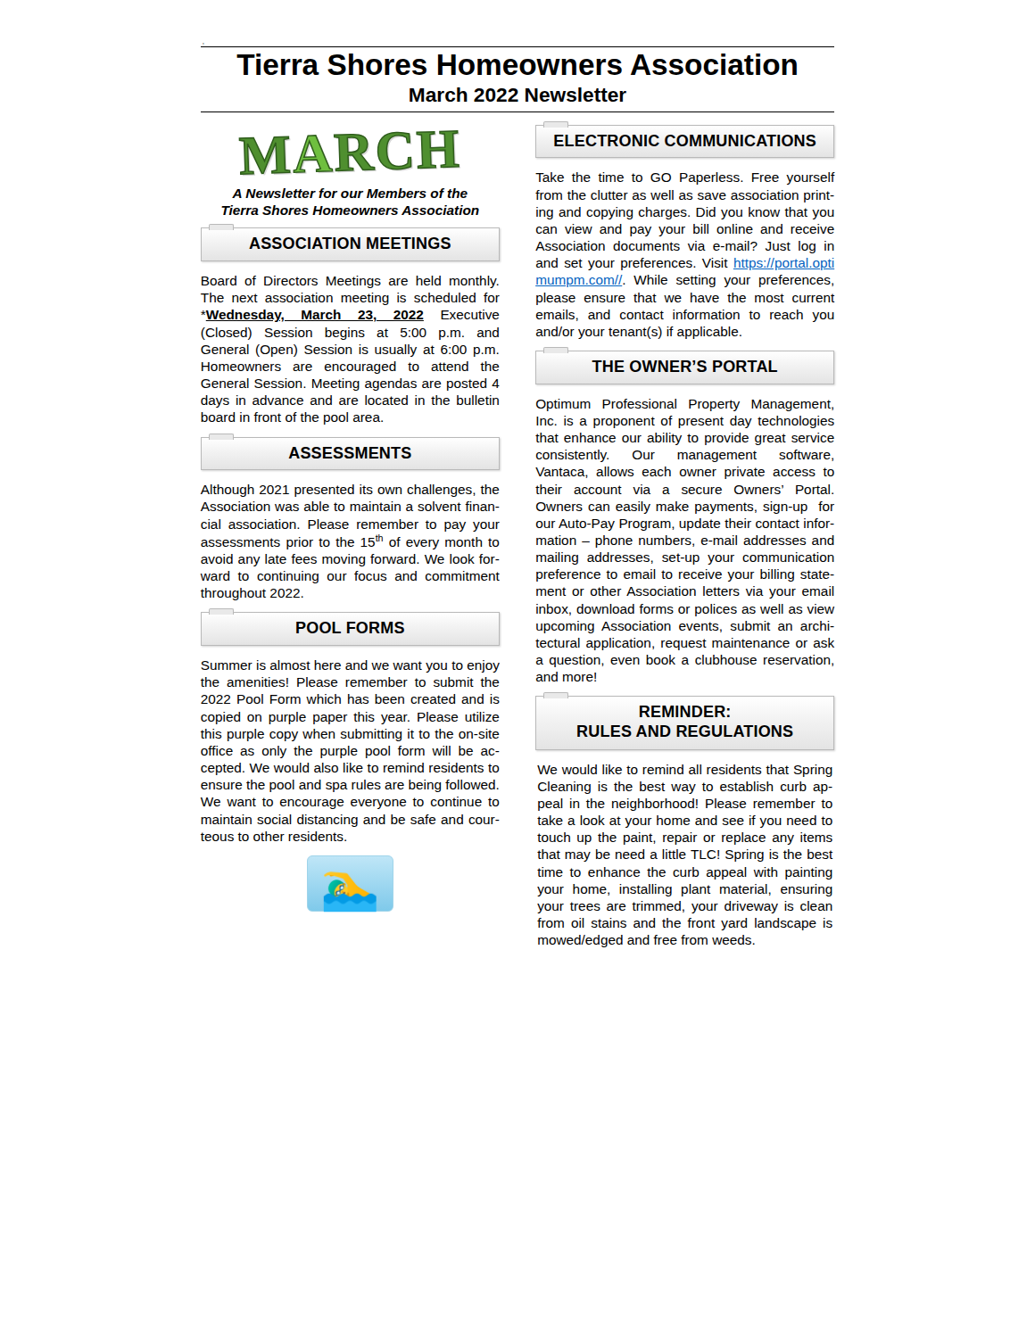,
Tierra Shores Homeowners Association
March 2022 Newsletter
MARCH
A Newsletter for our Members of the
Tierra Shores Homeowners Association
ASSOCIATION MEETINGS
Board of Directors Meetings are held monthly. The next association meeting is scheduled for *Wednesday, March 23, 2022 Executive (Closed) Session begins at 5:00 p.m. and General (Open) Session is usually at 6:00 p.m. Homeowners are encouraged to attend the General Session. Meeting agendas are posted 4 days in advance and are located in the bulletin board in front of the pool area.
ASSESSMENTS
Although 2021 presented its own challenges, the Association was able to maintain a solvent financial association. Please remember to pay your assessments prior to the 15th of every month to avoid any late fees moving forward. We look forward to continuing our focus and commitment throughout 2022.
POOL FORMS
Summer is almost here and we want you to enjoy the amenities! Please remember to submit the 2022 Pool Form which has been created and is copied on purple paper this year. Please utilize this purple copy when submitting it to the on-site office as only the purple pool form will be accepted. We would also like to remind residents to ensure the pool and spa rules are being followed. We want to encourage everyone to continue to maintain social distancing and be safe and courteous to other residents.
🏊‍♂️
ELECTRONIC COMMUNICATIONS
Take the time to GO Paperless. Free yourself from the clutter as well as save association printing and copying charges. Did you know that you can view and pay your bill online and receive Association documents via e-mail? Just log in and set your preferences. Visit https://portal.optimumpm.com//. While setting your preferences, please ensure that we have the most current emails, and contact information to reach you and/or your tenant(s) if applicable.
THE OWNER’S PORTAL
Optimum Professional Property Management, Inc. is a proponent of present day technologies that enhance our ability to provide great service consistently. Our management software, Vantaca, allows each owner private access to their account via a secure Owners’ Portal. Owners can easily make payments, sign-up for our Auto-Pay Program, update their contact information – phone numbers, e-mail addresses and mailing addresses, set-up your communication preference to email to receive your billing statement or other Association letters via your email inbox, download forms or polices as well as view upcoming Association events, submit an architectural application, request maintenance or ask a question, even book a clubhouse reservation, and more!
REMINDER:
RULES AND REGULATIONS
We would like to remind all residents that Spring Cleaning is the best way to establish curb appeal in the neighborhood! Please remember to take a look at your home and see if you need to touch up the paint, repair or replace any items that may be need a little TLC! Spring is the best time to enhance the curb appeal with painting your home, installing plant material, ensuring your trees are trimmed, your driveway is clean from oil stains and the front yard landscape is mowed/edged and free from weeds.